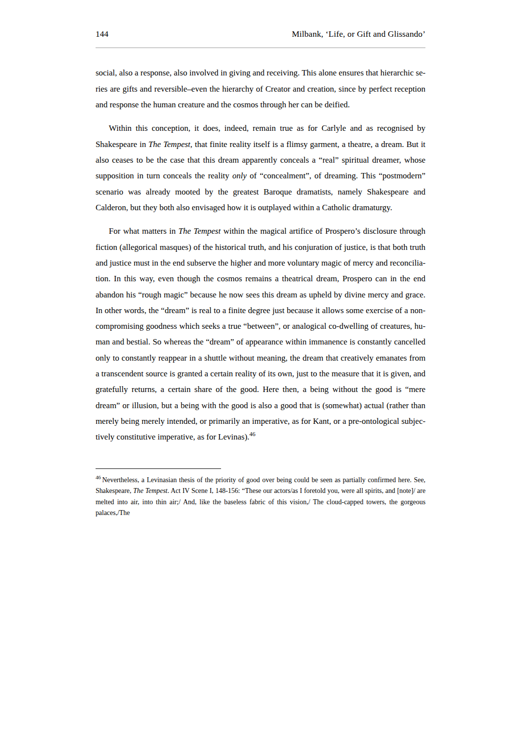144 Milbank, ‘Life, or Gift and Glissando’
social, also a response, also involved in giving and receiving. This alone ensures that hierarchic series are gifts and reversible–even the hierarchy of Creator and creation, since by perfect reception and response the human creature and the cosmos through her can be deified.
Within this conception, it does, indeed, remain true as for Carlyle and as recognised by Shakespeare in The Tempest, that finite reality itself is a flimsy garment, a theatre, a dream. But it also ceases to be the case that this dream apparently conceals a “real” spiritual dreamer, whose supposition in turn conceals the reality only of “concealment”, of dreaming. This “postmodern” scenario was already mooted by the greatest Baroque dramatists, namely Shakespeare and Calderon, but they both also envisaged how it is outplayed within a Catholic dramaturgy.
For what matters in The Tempest within the magical artifice of Prospero’s disclosure through fiction (allegorical masques) of the historical truth, and his conjuration of justice, is that both truth and justice must in the end subserve the higher and more voluntary magic of mercy and reconciliation. In this way, even though the cosmos remains a theatrical dream, Prospero can in the end abandon his “rough magic” because he now sees this dream as upheld by divine mercy and grace. In other words, the “dream” is real to a finite degree just because it allows some exercise of a non-compromising goodness which seeks a true “between”, or analogical co-dwelling of creatures, human and bestial. So whereas the “dream” of appearance within immanence is constantly cancelled only to constantly reappear in a shuttle without meaning, the dream that creatively emanates from a transcendent source is granted a certain reality of its own, just to the measure that it is given, and gratefully returns, a certain share of the good. Here then, a being without the good is “mere dream” or illusion, but a being with the good is also a good that is (somewhat) actual (rather than merely being merely intended, or primarily an imperative, as for Kant, or a pre-ontological subjectively constitutive imperative, as for Levinas).46
46 Nevertheless, a Levinasian thesis of the priority of good over being could be seen as partially confirmed here. See, Shakespeare, The Tempest. Act IV Scene I, 148-156: “These our actors/as I foretold you, were all spirits, and [note]/ are melted into air, into thin air;/ And, like the baseless fabric of this vision,/ The cloud-capped towers, the gorgeous palaces,/The